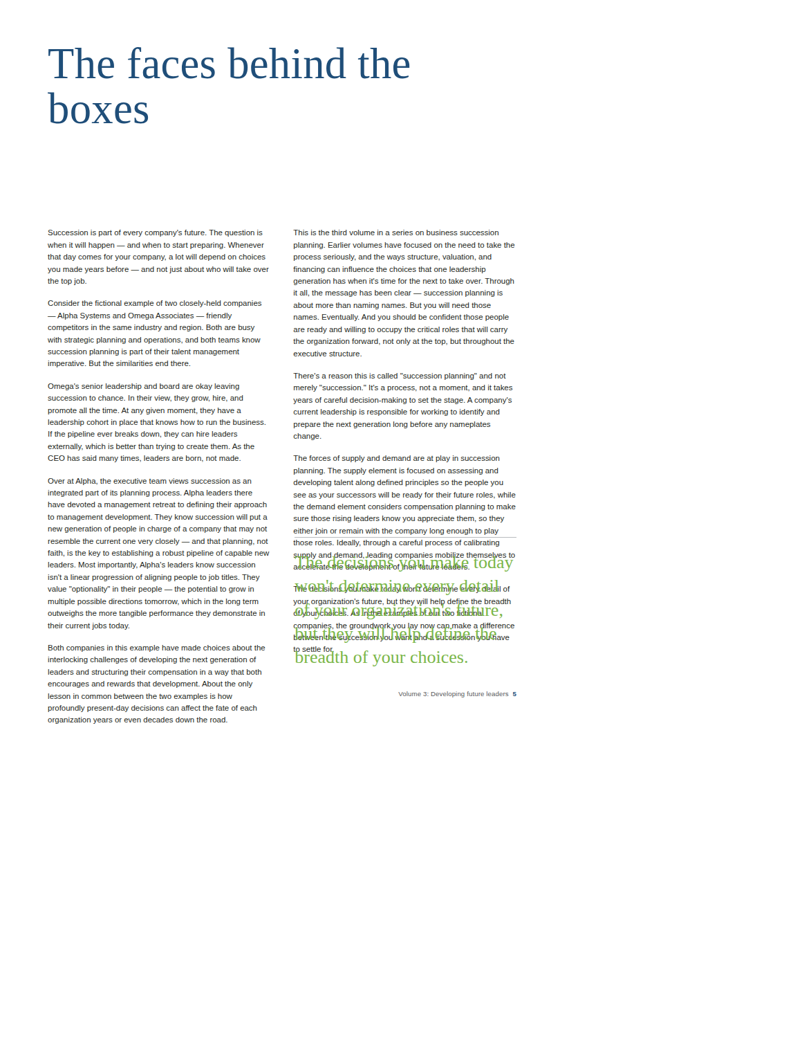The faces behind the boxes
Succession is part of every company's future. The question is when it will happen — and when to start preparing. Whenever that day comes for your company, a lot will depend on choices you made years before — and not just about who will take over the top job.
Consider the fictional example of two closely-held companies — Alpha Systems and Omega Associates — friendly competitors in the same industry and region. Both are busy with strategic planning and operations, and both teams know succession planning is part of their talent management imperative. But the similarities end there.
Omega's senior leadership and board are okay leaving succession to chance. In their view, they grow, hire, and promote all the time. At any given moment, they have a leadership cohort in place that knows how to run the business. If the pipeline ever breaks down, they can hire leaders externally, which is better than trying to create them. As the CEO has said many times, leaders are born, not made.
Over at Alpha, the executive team views succession as an integrated part of its planning process. Alpha leaders there have devoted a management retreat to defining their approach to management development. They know succession will put a new generation of people in charge of a company that may not resemble the current one very closely — and that planning, not faith, is the key to establishing a robust pipeline of capable new leaders. Most importantly, Alpha's leaders know succession isn't a linear progression of aligning people to job titles. They value "optionality" in their people — the potential to grow in multiple possible directions tomorrow, which in the long term outweighs the more tangible performance they demonstrate in their current jobs today.
Both companies in this example have made choices about the interlocking challenges of developing the next generation of leaders and structuring their compensation in a way that both encourages and rewards that development. About the only lesson in common between the two examples is how profoundly present-day decisions can affect the fate of each organization years or even decades down the road.
This is the third volume in a series on business succession planning. Earlier volumes have focused on the need to take the process seriously, and the ways structure, valuation, and financing can influence the choices that one leadership generation has when it's time for the next to take over. Through it all, the message has been clear — succession planning is about more than naming names. But you will need those names. Eventually. And you should be confident those people are ready and willing to occupy the critical roles that will carry the organization forward, not only at the top, but throughout the executive structure.
There's a reason this is called "succession planning" and not merely "succession." It's a process, not a moment, and it takes years of careful decision-making to set the stage. A company's current leadership is responsible for working to identify and prepare the next generation long before any nameplates change.
The forces of supply and demand are at play in succession planning. The supply element is focused on assessing and developing talent along defined principles so the people you see as your successors will be ready for their future roles, while the demand element considers compensation planning to make sure those rising leaders know you appreciate them, so they either join or remain with the company long enough to play those roles. Ideally, through a careful process of calibrating supply and demand, leading companies mobilize themselves to accelerate the development of their future leaders.
The decisions you make today won't determine every detail of your organization's future, but they will help define the breadth of your choices. As in the examples of our two fictional companies, the groundwork you lay now can make a difference between the succession you want and a succession you have to settle for.
The decisions you make today won't determine every detail of your organization's future, but they will help define the breadth of your choices.
Volume 3: Developing future leaders5